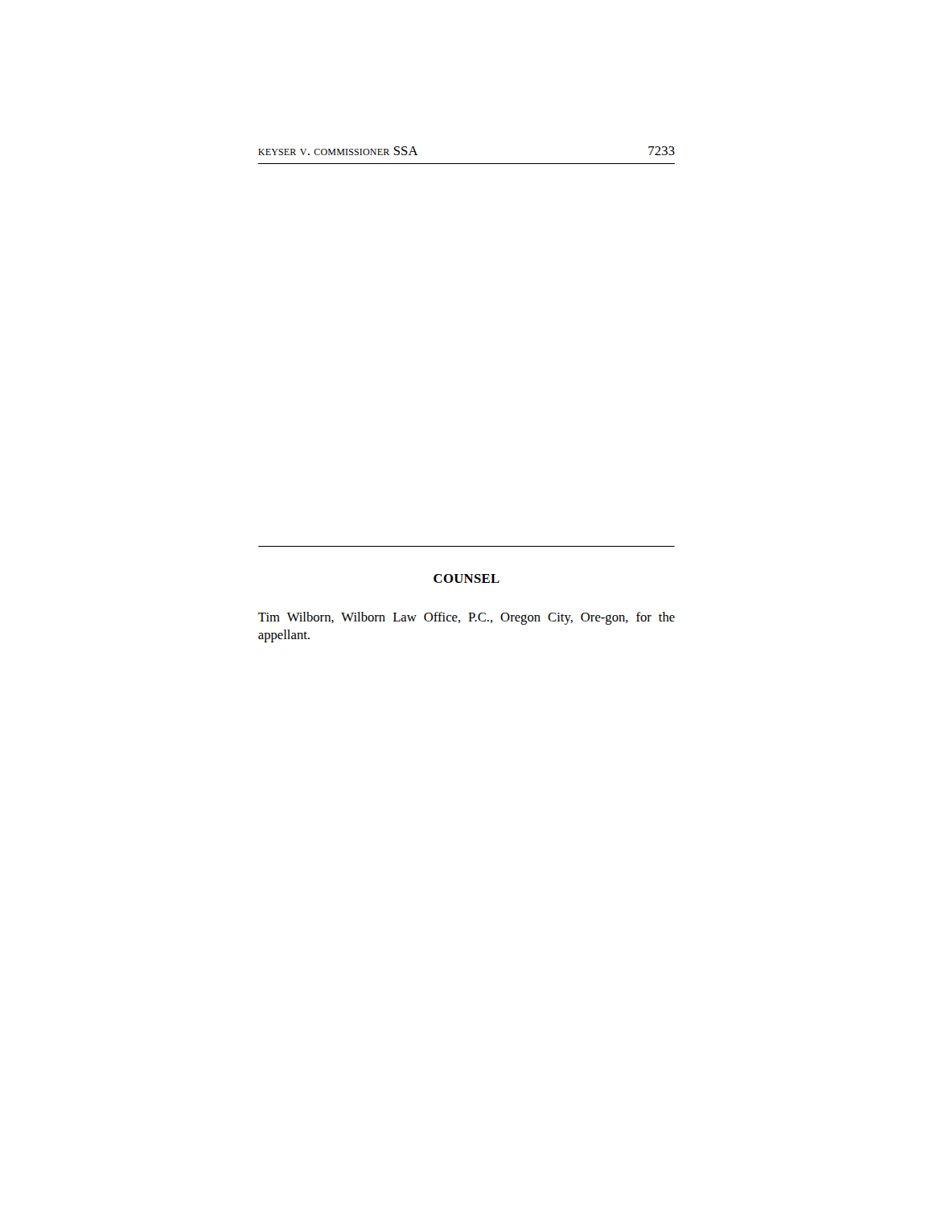Keyser v. Commissioner SSA 7233
COUNSEL
Tim Wilborn, Wilborn Law Office, P.C., Oregon City, Ore‑gon, for the appellant.